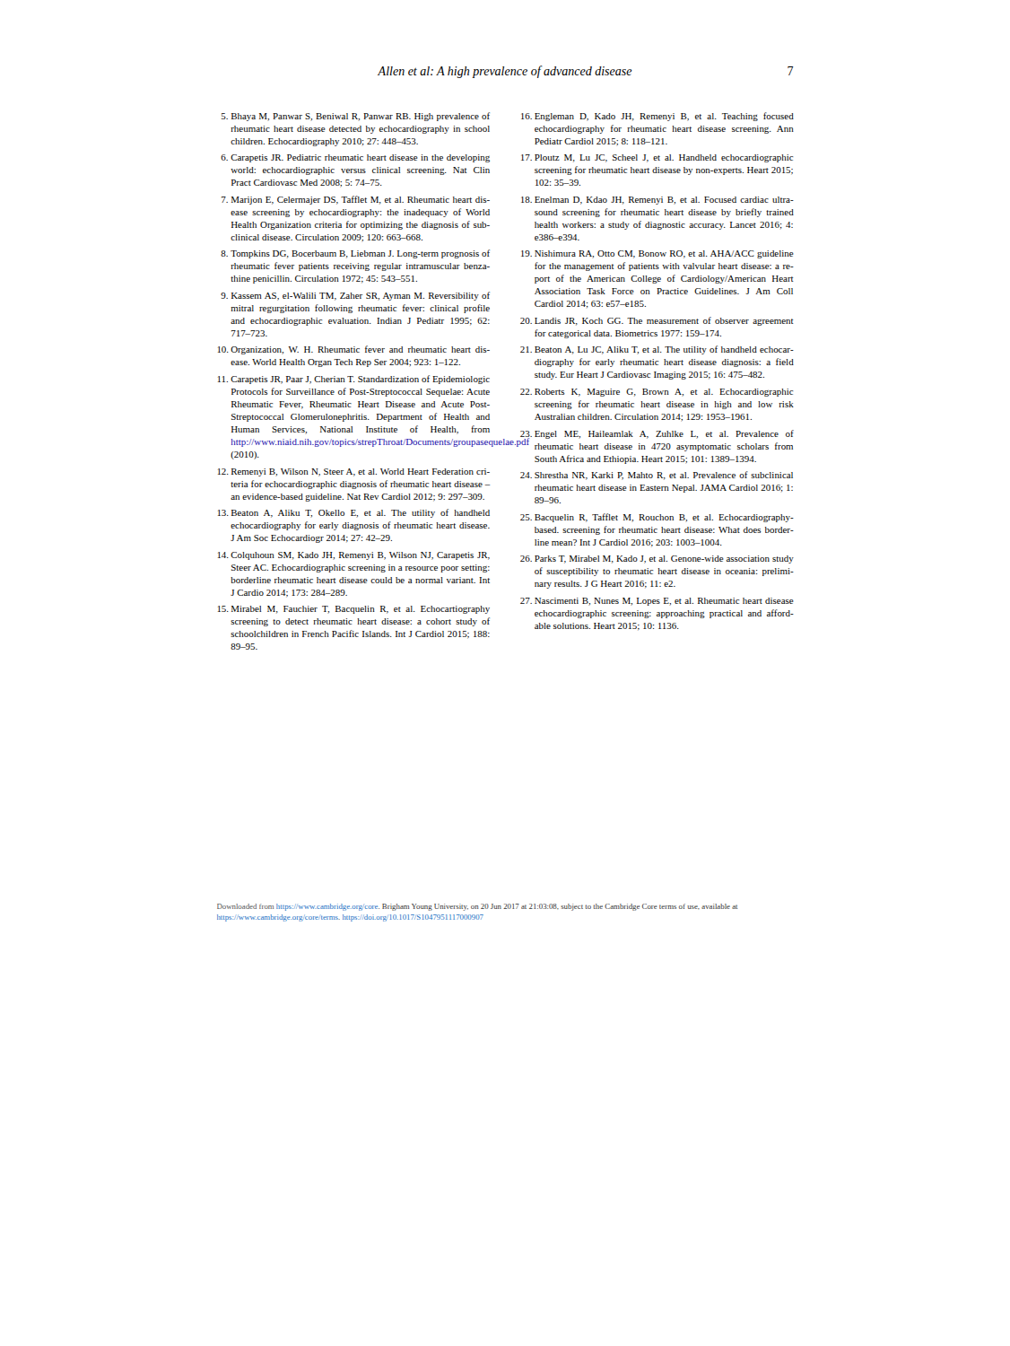Allen et al: A high prevalence of advanced disease 7
Bhaya M, Panwar S, Beniwal R, Panwar RB. High prevalence of rheumatic heart disease detected by echocardiography in school children. Echocardiography 2010; 27: 448–453.
Carapetis JR. Pediatric rheumatic heart disease in the developing world: echocardiographic versus clinical screening. Nat Clin Pract Cardiovasc Med 2008; 5: 74–75.
Marijon E, Celermajer DS, Tafflet M, et al. Rheumatic heart disease screening by echocardiography: the inadequacy of World Health Organization criteria for optimizing the diagnosis of subclinical disease. Circulation 2009; 120: 663–668.
Tompkins DG, Bocerbaum B, Liebman J. Long-term prognosis of rheumatic fever patients receiving regular intramuscular benzathine penicillin. Circulation 1972; 45: 543–551.
Kassem AS, el-Walili TM, Zaher SR, Ayman M. Reversibility of mitral regurgitation following rheumatic fever: clinical profile and echocardiographic evaluation. Indian J Pediatr 1995; 62: 717–723.
Organization, W. H. Rheumatic fever and rheumatic heart disease. World Health Organ Tech Rep Ser 2004; 923: 1–122.
Carapetis JR, Paar J, Cherian T. Standardization of Epidemiologic Protocols for Surveillance of Post-Streptococcal Sequelae: Acute Rheumatic Fever, Rheumatic Heart Disease and Acute Post-Streptococcal Glomerulonephritis. Department of Health and Human Services, National Institute of Health, from http://www.niaid.nih.gov/topics/strepThroat/Documents/groupasequelae.pdf (2010).
Remenyi B, Wilson N, Steer A, et al. World Heart Federation criteria for echocardiographic diagnosis of rheumatic heart disease – an evidence-based guideline. Nat Rev Cardiol 2012; 9: 297–309.
Beaton A, Aliku T, Okello E, et al. The utility of handheld echocardiography for early diagnosis of rheumatic heart disease. J Am Soc Echocardiogr 2014; 27: 42–29.
Colquhoun SM, Kado JH, Remenyi B, Wilson NJ, Carapetis JR, Steer AC. Echocardiographic screening in a resource poor setting: borderline rheumatic heart disease could be a normal variant. Int J Cardio 2014; 173: 284–289.
Mirabel M, Fauchier T, Bacquelin R, et al. Echocartiography screening to detect rheumatic heart disease: a cohort study of schoolchildren in French Pacific Islands. Int J Cardiol 2015; 188: 89–95.
Engleman D, Kado JH, Remenyi B, et al. Teaching focused echocardiography for rheumatic heart disease screening. Ann Pediatr Cardiol 2015; 8: 118–121.
Ploutz M, Lu JC, Scheel J, et al. Handheld echocardiographic screening for rheumatic heart disease by non-experts. Heart 2015; 102: 35–39.
Enelman D, Kdao JH, Remenyi B, et al. Focused cardiac ultrasound screening for rheumatic heart disease by briefly trained health workers: a study of diagnostic accuracy. Lancet 2016; 4: e386–e394.
Nishimura RA, Otto CM, Bonow RO, et al. AHA/ACC guideline for the management of patients with valvular heart disease: a report of the American College of Cardiology/American Heart Association Task Force on Practice Guidelines. J Am Coll Cardiol 2014; 63: e57–e185.
Landis JR, Koch GG. The measurement of observer agreement for categorical data. Biometrics 1977: 159–174.
Beaton A, Lu JC, Aliku T, et al. The utility of handheld echocardiography for early rheumatic heart disease diagnosis: a field study. Eur Heart J Cardiovasc Imaging 2015; 16: 475–482.
Roberts K, Maguire G, Brown A, et al. Echocardiographic screening for rheumatic heart disease in high and low risk Australian children. Circulation 2014; 129: 1953–1961.
Engel ME, Haileamlak A, Zuhlke L, et al. Prevalence of rheumatic heart disease in 4720 asymptomatic scholars from South Africa and Ethiopia. Heart 2015; 101: 1389–1394.
Shrestha NR, Karki P, Mahto R, et al. Prevalence of subclinical rheumatic heart disease in Eastern Nepal. JAMA Cardiol 2016; 1: 89–96.
Bacquelin R, Tafflet M, Rouchon B, et al. Echocardiography-based. screening for rheumatic heart disease: What does borderline mean? Int J Cardiol 2016; 203: 1003–1004.
Parks T, Mirabel M, Kado J, et al. Genone-wide association study of susceptibility to rheumatic heart disease in oceania: preliminary results. J G Heart 2016; 11: e2.
Nascimenti B, Nunes M, Lopes E, et al. Rheumatic heart disease echocardiographic screening: approaching practical and affordable solutions. Heart 2015; 10: 1136.
Downloaded from https://www.cambridge.org/core. Brigham Young University, on 20 Jun 2017 at 21:03:08, subject to the Cambridge Core terms of use, available at
https://www.cambridge.org/core/terms. https://doi.org/10.1017/S1047951117000907